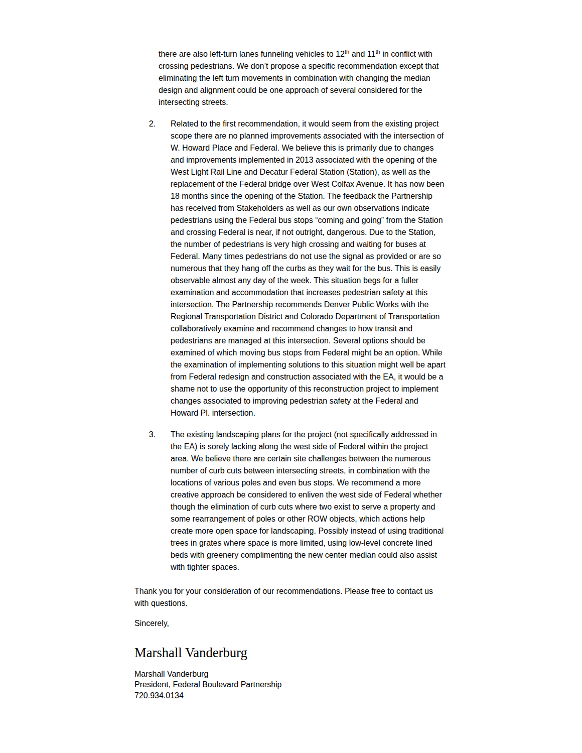there are also left-turn lanes funneling vehicles to 12th and 11th in conflict with crossing pedestrians. We don’t propose a specific recommendation except that eliminating the left turn movements in combination with changing the median design and alignment could be one approach of several considered for the intersecting streets.
Related to the first recommendation, it would seem from the existing project scope there are no planned improvements associated with the intersection of W. Howard Place and Federal. We believe this is primarily due to changes and improvements implemented in 2013 associated with the opening of the West Light Rail Line and Decatur Federal Station (Station), as well as the replacement of the Federal bridge over West Colfax Avenue. It has now been 18 months since the opening of the Station. The feedback the Partnership has received from Stakeholders as well as our own observations indicate pedestrians using the Federal bus stops “coming and going” from the Station and crossing Federal is near, if not outright, dangerous. Due to the Station, the number of pedestrians is very high crossing and waiting for buses at Federal. Many times pedestrians do not use the signal as provided or are so numerous that they hang off the curbs as they wait for the bus. This is easily observable almost any day of the week. This situation begs for a fuller examination and accommodation that increases pedestrian safety at this intersection. The Partnership recommends Denver Public Works with the Regional Transportation District and Colorado Department of Transportation collaboratively examine and recommend changes to how transit and pedestrians are managed at this intersection. Several options should be examined of which moving bus stops from Federal might be an option. While the examination of implementing solutions to this situation might well be apart from Federal redesign and construction associated with the EA, it would be a shame not to use the opportunity of this reconstruction project to implement changes associated to improving pedestrian safety at the Federal and Howard Pl. intersection.
The existing landscaping plans for the project (not specifically addressed in the EA) is sorely lacking along the west side of Federal within the project area. We believe there are certain site challenges between the numerous number of curb cuts between intersecting streets, in combination with the locations of various poles and even bus stops. We recommend a more creative approach be considered to enliven the west side of Federal whether though the elimination of curb cuts where two exist to serve a property and some rearrangement of poles or other ROW objects, which actions help create more open space for landscaping. Possibly instead of using traditional trees in grates where space is more limited, using low-level concrete lined beds with greenery complimenting the new center median could also assist with tighter spaces.
Thank you for your consideration of our recommendations. Please free to contact us with questions.
Sincerely,
Marshall Vanderburg
Marshall Vanderburg
President, Federal Boulevard Partnership
720.934.0134